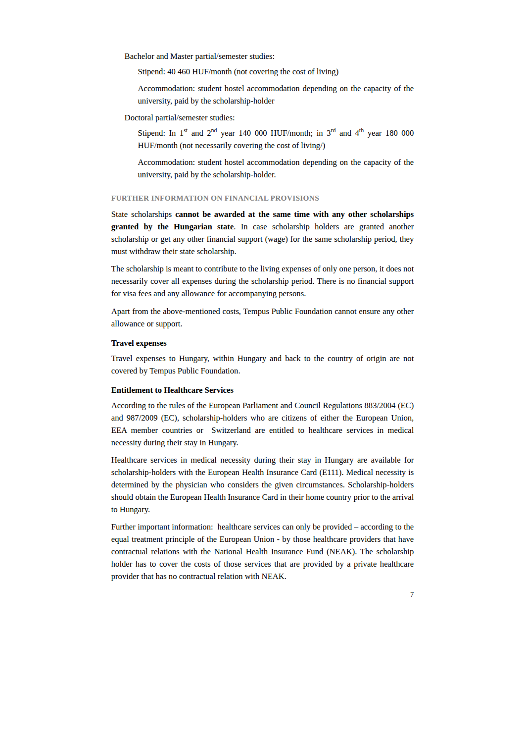Bachelor and Master partial/semester studies:
Stipend: 40 460 HUF/month (not covering the cost of living)
Accommodation: student hostel accommodation depending on the capacity of the university, paid by the scholarship-holder
Doctoral partial/semester studies:
Stipend: In 1st and 2nd year 140 000 HUF/month; in 3rd and 4th year 180 000 HUF/month (not necessarily covering the cost of living/)
Accommodation: student hostel accommodation depending on the capacity of the university, paid by the scholarship-holder.
Further information on financial provisions
State scholarships cannot be awarded at the same time with any other scholarships granted by the Hungarian state. In case scholarship holders are granted another scholarship or get any other financial support (wage) for the same scholarship period, they must withdraw their state scholarship.
The scholarship is meant to contribute to the living expenses of only one person, it does not necessarily cover all expenses during the scholarship period. There is no financial support for visa fees and any allowance for accompanying persons.
Apart from the above-mentioned costs, Tempus Public Foundation cannot ensure any other allowance or support.
Travel expenses
Travel expenses to Hungary, within Hungary and back to the country of origin are not covered by Tempus Public Foundation.
Entitlement to Healthcare Services
According to the rules of the European Parliament and Council Regulations 883/2004 (EC) and 987/2009 (EC), scholarship-holders who are citizens of either the European Union, EEA member countries or Switzerland are entitled to healthcare services in medical necessity during their stay in Hungary.
Healthcare services in medical necessity during their stay in Hungary are available for scholarship-holders with the European Health Insurance Card (E111). Medical necessity is determined by the physician who considers the given circumstances. Scholarship-holders should obtain the European Health Insurance Card in their home country prior to the arrival to Hungary.
Further important information: healthcare services can only be provided – according to the equal treatment principle of the European Union - by those healthcare providers that have contractual relations with the National Health Insurance Fund (NEAK). The scholarship holder has to cover the costs of those services that are provided by a private healthcare provider that has no contractual relation with NEAK.
7